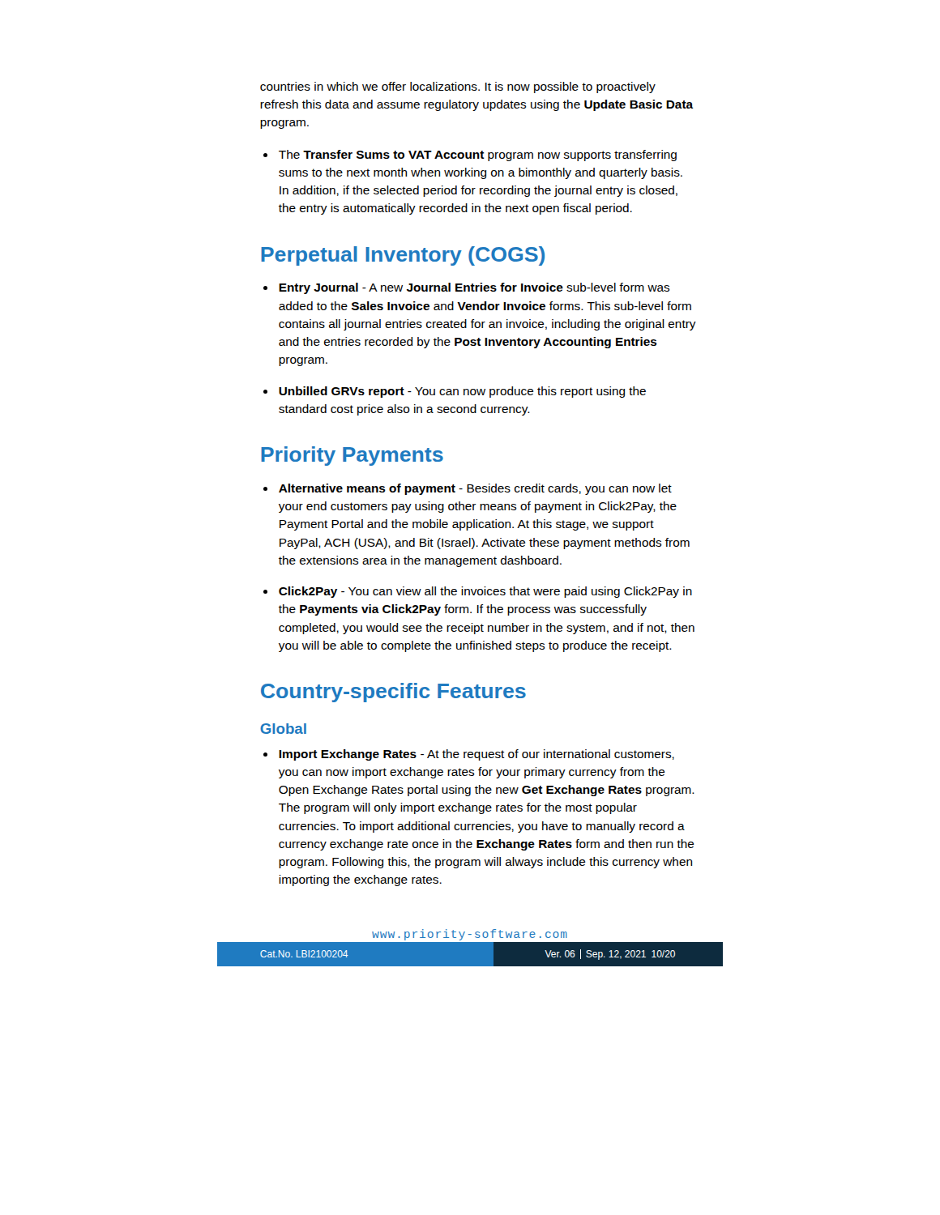countries in which we offer localizations. It is now possible to proactively refresh this data and assume regulatory updates using the Update Basic Data program.
The Transfer Sums to VAT Account program now supports transferring sums to the next month when working on a bimonthly and quarterly basis. In addition, if the selected period for recording the journal entry is closed, the entry is automatically recorded in the next open fiscal period.
Perpetual Inventory (COGS)
Entry Journal - A new Journal Entries for Invoice sub-level form was added to the Sales Invoice and Vendor Invoice forms. This sub-level form contains all journal entries created for an invoice, including the original entry and the entries recorded by the Post Inventory Accounting Entries program.
Unbilled GRVs report - You can now produce this report using the standard cost price also in a second currency.
Priority Payments
Alternative means of payment - Besides credit cards, you can now let your end customers pay using other means of payment in Click2Pay, the Payment Portal and the mobile application. At this stage, we support PayPal, ACH (USA), and Bit (Israel). Activate these payment methods from the extensions area in the management dashboard.
Click2Pay - You can view all the invoices that were paid using Click2Pay in the Payments via Click2Pay form. If the process was successfully completed, you would see the receipt number in the system, and if not, then you will be able to complete the unfinished steps to produce the receipt.
Country-specific Features
Global
Import Exchange Rates - At the request of our international customers, you can now import exchange rates for your primary currency from the Open Exchange Rates portal using the new Get Exchange Rates program. The program will only import exchange rates for the most popular currencies. To import additional currencies, you have to manually record a currency exchange rate once in the Exchange Rates form and then run the program. Following this, the program will always include this currency when importing the exchange rates.
www.priority-software.com
Cat.No. LBI2100204
Ver. 06 Sep. 12, 2021
10/20